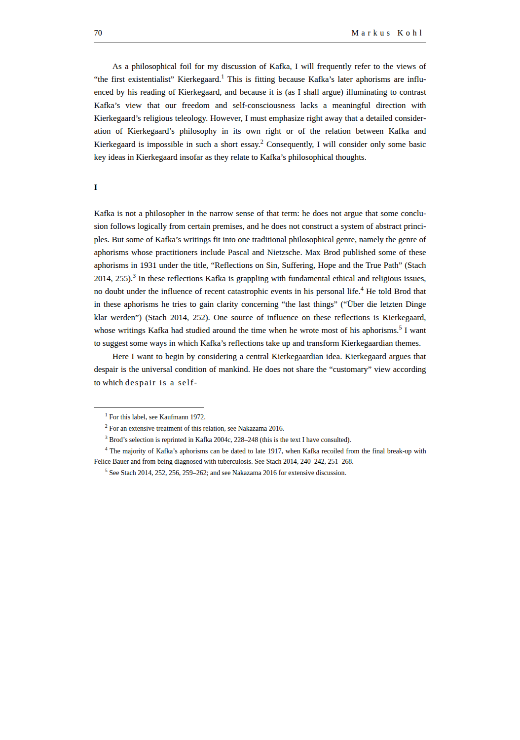70 Markus Kohl
As a philosophical foil for my discussion of Kafka, I will frequently refer to the views of “the first existentialist” Kierkegaard.1 This is fitting because Kafka’s later aphorisms are influenced by his reading of Kierkegaard, and because it is (as I shall argue) illuminating to contrast Kafka’s view that our freedom and self-consciousness lacks a meaningful direction with Kierkegaard’s religious teleology. However, I must emphasize right away that a detailed consideration of Kierkegaard’s philosophy in its own right or of the relation between Kafka and Kierkegaard is impossible in such a short essay.2 Consequently, I will consider only some basic key ideas in Kierkegaard insofar as they relate to Kafka’s philosophical thoughts.
I
Kafka is not a philosopher in the narrow sense of that term: he does not argue that some conclusion follows logically from certain premises, and he does not construct a system of abstract principles. But some of Kafka’s writings fit into one traditional philosophical genre, namely the genre of aphorisms whose practitioners include Pascal and Nietzsche. Max Brod published some of these aphorisms in 1931 under the title, “Reflections on Sin, Suffering, Hope and the True Path” (Stach 2014, 255).3 In these reflections Kafka is grappling with fundamental ethical and religious issues, no doubt under the influence of recent catastrophic events in his personal life.4 He told Brod that in these aphorisms he tries to gain clarity concerning “the last things” (“Über die letzten Dinge klar werden”) (Stach 2014, 252). One source of influence on these reflections is Kierkegaard, whose writings Kafka had studied around the time when he wrote most of his aphorisms.5 I want to suggest some ways in which Kafka’s reflections take up and transform Kierkegaardian themes.
Here I want to begin by considering a central Kierkegaardian idea. Kierkegaard argues that despair is the universal condition of mankind. He does not share the “customary” view according to which despair is a self-
1 For this label, see Kaufmann 1972.
2 For an extensive treatment of this relation, see Nakazama 2016.
3 Brod’s selection is reprinted in Kafka 2004c, 228–248 (this is the text I have consulted).
4 The majority of Kafka’s aphorisms can be dated to late 1917, when Kafka recoiled from the final break-up with Felice Bauer and from being diagnosed with tuberculosis. See Stach 2014, 240–242, 251–268.
5 See Stach 2014, 252, 256, 259–262; and see Nakazama 2016 for extensive discussion.